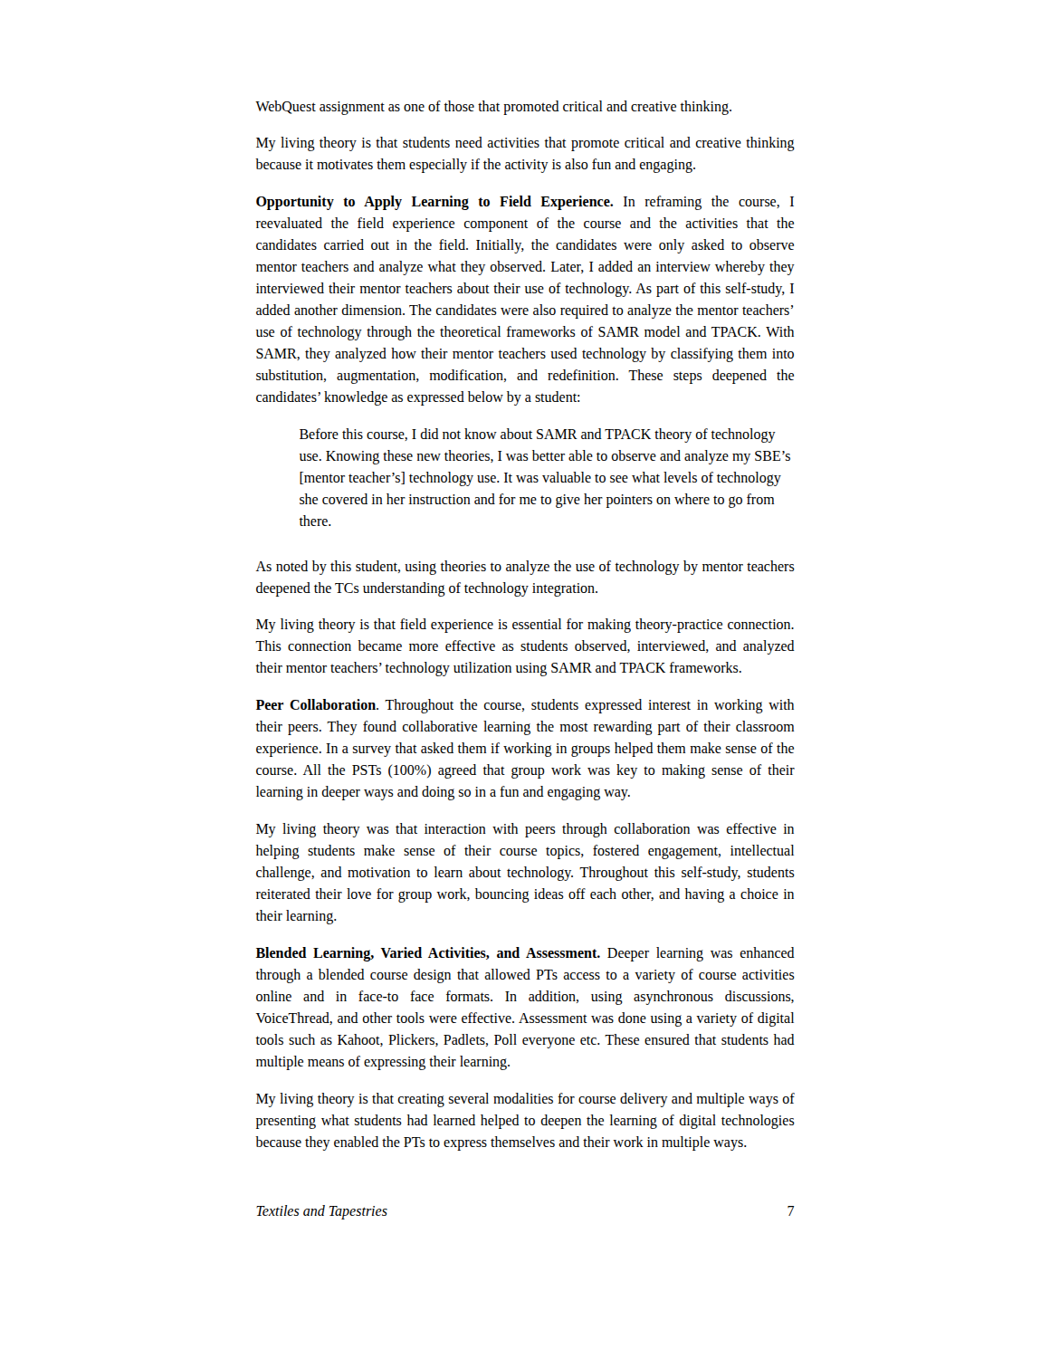WebQuest assignment as one of those that promoted critical and creative thinking.
My living theory is that students need activities that promote critical and creative thinking because it motivates them especially if the activity is also fun and engaging.
Opportunity to Apply Learning to Field Experience. In reframing the course, I reevaluated the field experience component of the course and the activities that the candidates carried out in the field. Initially, the candidates were only asked to observe mentor teachers and analyze what they observed. Later, I added an interview whereby they interviewed their mentor teachers about their use of technology. As part of this self-study, I added another dimension. The candidates were also required to analyze the mentor teachers’ use of technology through the theoretical frameworks of SAMR model and TPACK. With SAMR, they analyzed how their mentor teachers used technology by classifying them into substitution, augmentation, modification, and redefinition. These steps deepened the candidates’ knowledge as expressed below by a student:
Before this course, I did not know about SAMR and TPACK theory of technology use. Knowing these new theories, I was better able to observe and analyze my SBE’s [mentor teacher’s] technology use. It was valuable to see what levels of technology she covered in her instruction and for me to give her pointers on where to go from there.
As noted by this student, using theories to analyze the use of technology by mentor teachers deepened the TCs understanding of technology integration.
My living theory is that field experience is essential for making theory-practice connection. This connection became more effective as students observed, interviewed, and analyzed their mentor teachers’ technology utilization using SAMR and TPACK frameworks.
Peer Collaboration. Throughout the course, students expressed interest in working with their peers. They found collaborative learning the most rewarding part of their classroom experience. In a survey that asked them if working in groups helped them make sense of the course. All the PSTs (100%) agreed that group work was key to making sense of their learning in deeper ways and doing so in a fun and engaging way.
My living theory was that interaction with peers through collaboration was effective in helping students make sense of their course topics, fostered engagement, intellectual challenge, and motivation to learn about technology. Throughout this self-study, students reiterated their love for group work, bouncing ideas off each other, and having a choice in their learning.
Blended Learning, Varied Activities, and Assessment. Deeper learning was enhanced through a blended course design that allowed PTs access to a variety of course activities online and in face-to face formats. In addition, using asynchronous discussions, VoiceThread, and other tools were effective. Assessment was done using a variety of digital tools such as Kahoot, Plickers, Padlets, Poll everyone etc. These ensured that students had multiple means of expressing their learning.
My living theory is that creating several modalities for course delivery and multiple ways of presenting what students had learned helped to deepen the learning of digital technologies because they enabled the PTs to express themselves and their work in multiple ways.
Textiles and Tapestries 7